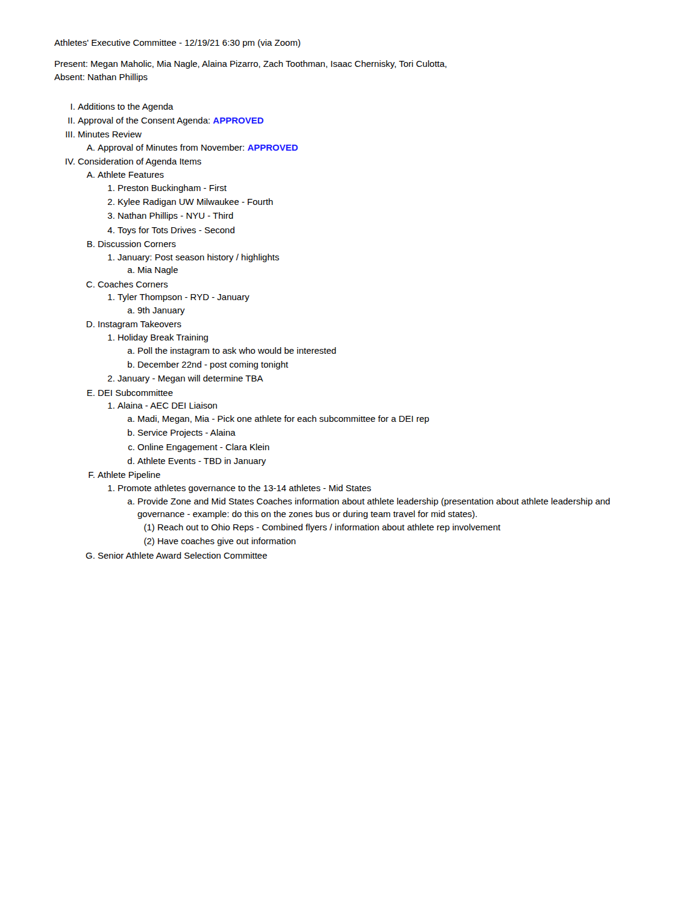Athletes' Executive Committee - 12/19/21 6:30 pm (via Zoom)
Present: Megan Maholic, Mia Nagle, Alaina Pizarro, Zach Toothman, Isaac Chernisky, Tori Culotta,
Absent: Nathan Phillips
Additions to the Agenda
Approval of the Consent Agenda: APPROVED
Minutes Review
Approval of Minutes from November: APPROVED
Consideration of Agenda Items
Athlete Features
Preston Buckingham - First
Kylee Radigan UW Milwaukee - Fourth
Nathan Phillips - NYU - Third
Toys for Tots Drives - Second
Discussion Corners
January: Post season history / highlights
Mia Nagle
Coaches Corners
Tyler Thompson - RYD - January
9th January
Instagram Takeovers
Holiday Break Training
Poll the instagram to ask who would be interested
December 22nd - post coming tonight
January - Megan will determine TBA
DEI Subcommittee
Alaina - AEC DEI Liaison
Madi, Megan, Mia - Pick one athlete for each subcommittee for a DEI rep
Service Projects - Alaina
Online Engagement - Clara Klein
Athlete Events - TBD in January
Athlete Pipeline
Promote athletes governance to the 13-14 athletes - Mid States
Provide Zone and Mid States Coaches information about athlete leadership (presentation about athlete leadership and governance - example: do this on the zones bus or during team travel for mid states).
Reach out to Ohio Reps - Combined flyers / information about athlete rep involvement
Have coaches give out information
Senior Athlete Award Selection Committee